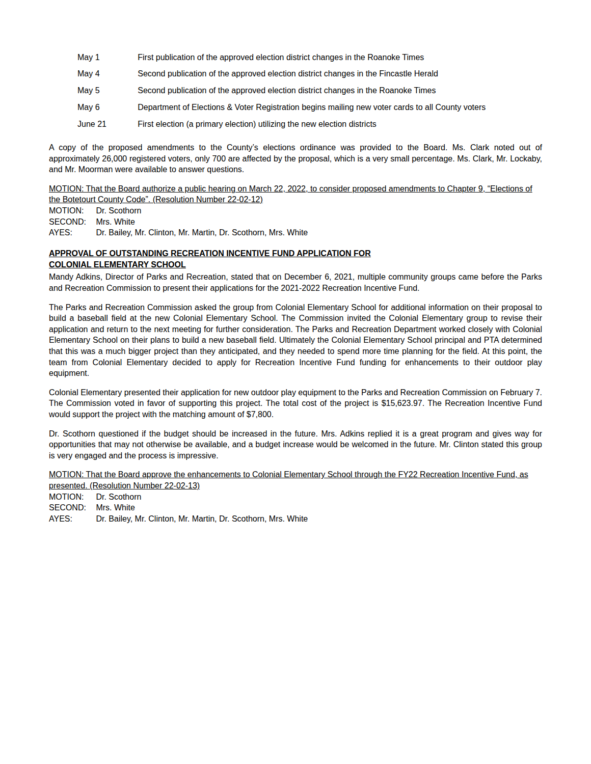| May 1 | First publication of the approved election district changes in the Roanoke Times |
| May 4 | Second publication of the approved election district changes in the Fincastle Herald |
| May 5 | Second publication of the approved election district changes in the Roanoke Times |
| May 6 | Department of Elections & Voter Registration begins mailing new voter cards to all County voters |
| June 21 | First election (a primary election) utilizing the new election districts |
A copy of the proposed amendments to the County’s elections ordinance was provided to the Board. Ms. Clark noted out of approximately 26,000 registered voters, only 700 are affected by the proposal, which is a very small percentage. Ms. Clark, Mr. Lockaby, and Mr. Moorman were available to answer questions.
MOTION: That the Board authorize a public hearing on March 22, 2022, to consider proposed amendments to Chapter 9, “Elections of the Botetourt County Code”. (Resolution Number 22-02-12)
MOTION: Dr. Scothorn
SECOND: Mrs. White
AYES: Dr. Bailey, Mr. Clinton, Mr. Martin, Dr. Scothorn, Mrs. White
APPROVAL OF OUTSTANDING RECREATION INCENTIVE FUND APPLICATION FOR
COLONIAL ELEMENTARY SCHOOL
Mandy Adkins, Director of Parks and Recreation, stated that on December 6, 2021, multiple community groups came before the Parks and Recreation Commission to present their applications for the 2021-2022 Recreation Incentive Fund.
The Parks and Recreation Commission asked the group from Colonial Elementary School for additional information on their proposal to build a baseball field at the new Colonial Elementary School. The Commission invited the Colonial Elementary group to revise their application and return to the next meeting for further consideration. The Parks and Recreation Department worked closely with Colonial Elementary School on their plans to build a new baseball field. Ultimately the Colonial Elementary School principal and PTA determined that this was a much bigger project than they anticipated, and they needed to spend more time planning for the field. At this point, the team from Colonial Elementary decided to apply for Recreation Incentive Fund funding for enhancements to their outdoor play equipment.
Colonial Elementary presented their application for new outdoor play equipment to the Parks and Recreation Commission on February 7. The Commission voted in favor of supporting this project. The total cost of the project is $15,623.97. The Recreation Incentive Fund would support the project with the matching amount of $7,800.
Dr. Scothorn questioned if the budget should be increased in the future. Mrs. Adkins replied it is a great program and gives way for opportunities that may not otherwise be available, and a budget increase would be welcomed in the future. Mr. Clinton stated this group is very engaged and the process is impressive.
MOTION: That the Board approve the enhancements to Colonial Elementary School through the FY22 Recreation Incentive Fund, as presented. (Resolution Number 22-02-13)
MOTION: Dr. Scothorn
SECOND: Mrs. White
AYES: Dr. Bailey, Mr. Clinton, Mr. Martin, Dr. Scothorn, Mrs. White